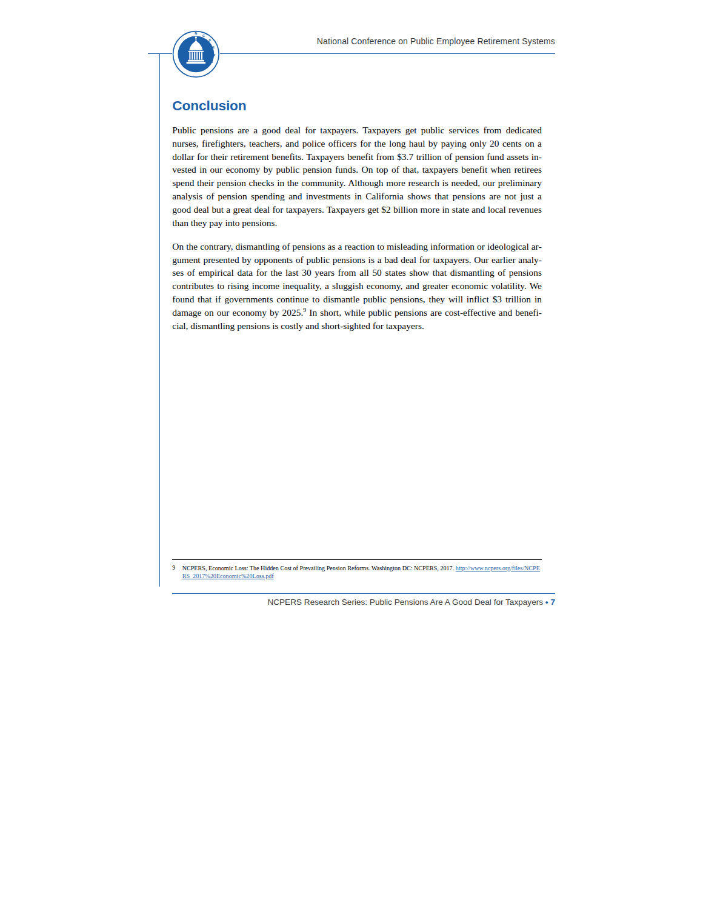National Conference on Public Employee Retirement Systems
N C P E R S 1941
Conclusion
Public pensions are a good deal for taxpayers. Taxpayers get public services from dedicated nurses, firefighters, teachers, and police officers for the long haul by paying only 20 cents on a dollar for their retirement benefits. Taxpayers benefit from $3.7 trillion of pension fund assets invested in our economy by public pension funds. On top of that, taxpayers benefit when retirees spend their pension checks in the community. Although more research is needed, our preliminary analysis of pension spending and investments in California shows that pensions are not just a good deal but a great deal for taxpayers. Taxpayers get $2 billion more in state and local revenues than they pay into pensions.
On the contrary, dismantling of pensions as a reaction to misleading information or ideological argument presented by opponents of public pensions is a bad deal for taxpayers. Our earlier analyses of empirical data for the last 30 years from all 50 states show that dismantling of pensions contributes to rising income inequality, a sluggish economy, and greater economic volatility. We found that if governments continue to dismantle public pensions, they will inflict $3 trillion in damage on our economy by 2025.9 In short, while public pensions are cost-effective and beneficial, dismantling pensions is costly and short-sighted for taxpayers.
9
NCPERS, Economic Loss: The Hidden Cost of Prevailing Pension Reforms. Washington DC: NCPERS, 2017. http://www.ncpers.org/files/NCPERS_2017%20Economic%20Loss.pdf
NCPERS Research Series: Public Pensions Are A Good Deal for Taxpayers•7